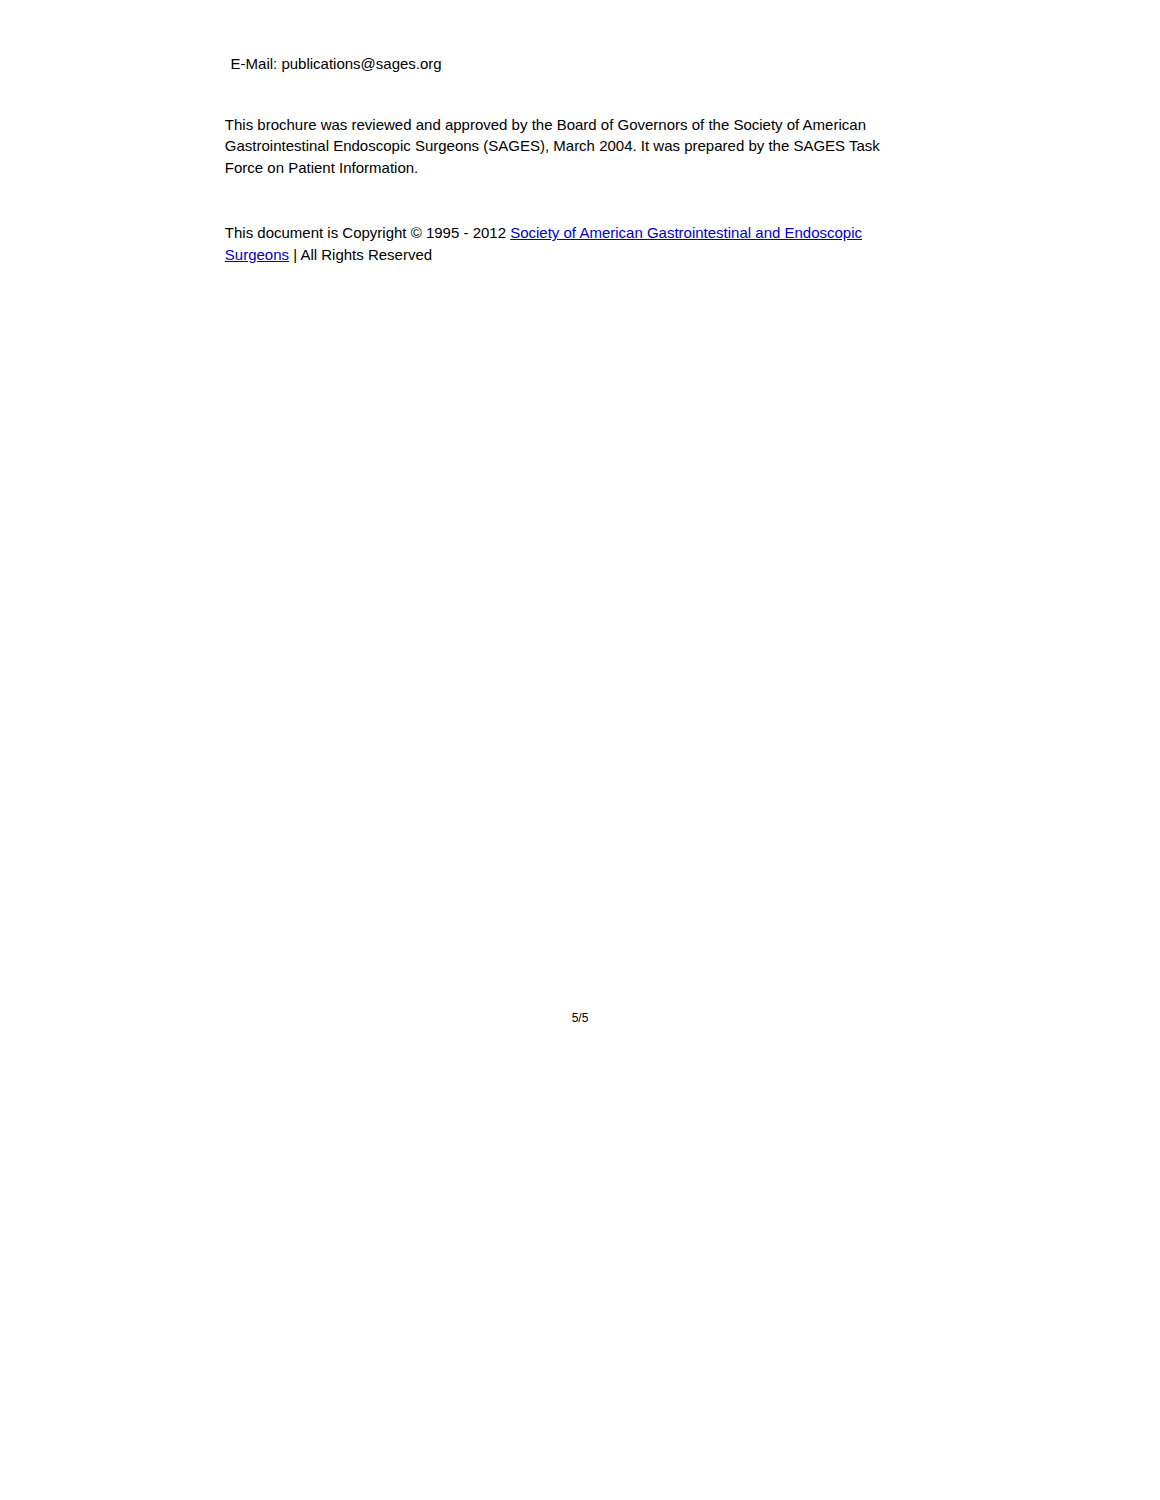E-Mail: publications@sages.org
This brochure was reviewed and approved by the Board of Governors of the Society of American Gastrointestinal Endoscopic Surgeons (SAGES), March 2004. It was prepared by the SAGES Task Force on Patient Information.
This document is Copyright © 1995 - 2012 Society of American Gastrointestinal and Endoscopic Surgeons | All Rights Reserved
5/5